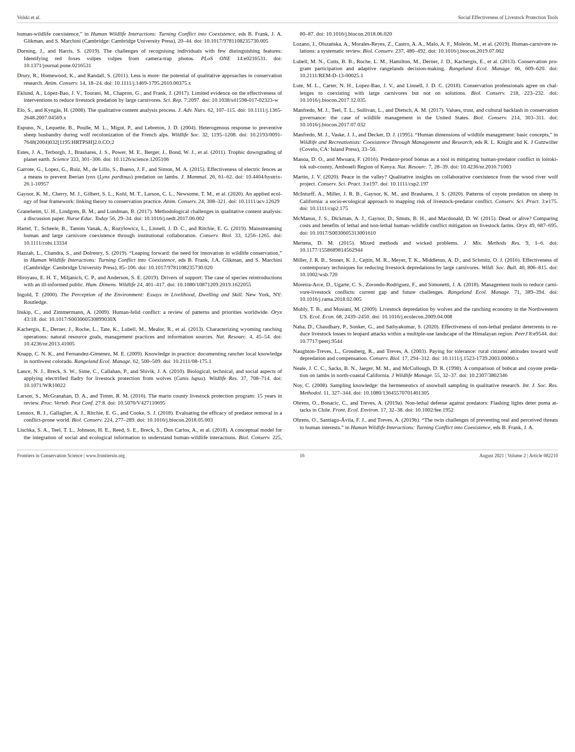Volski et al.
Social Effectiveness of Livestock Protection Tools
human-wildlife coexistence,” in Human Wildlife Interactions: Turning Conflict into Coexistence, eds B. Frank, J. A. Glikman, and S. Marchini (Cambridge: Cambridge University Press), 20–44. doi: 10.1017/9781108235730.005
Dorning, J., and Harris, S. (2019). The challenges of recognising individuals with few distinguishing features: Identifying red foxes vulpes vulpes from camera-trap photos. PLoS ONE 14:e0216531. doi: 10.1371/journal.pone.0216531
Drury, R., Homewood, K., and Randall, S. (2011). Less is more: the potential of qualitative approaches in conservation research. Anim. Conserv. 14, 18–24. doi: 10.1111/j.1469-1795.2010.00375.x
Eklund, A., López-Bao, J. V., Tourani, M., Chapron, G., and Frank, J. (2017). Limited evidence on the effectiveness of interventions to reduce livestock predation by large carnivores. Sci. Rep. 7:2097. doi: 10.1038/s41598-017-02323-w
Elo, S., and Kyngäs, H. (2008). The qualitative content analysis process. J. Adv. Nurs. 62, 107–115. doi: 10.1111/j.1365-2648.2007.04569.x
Espuno, N., Lequette, B., Poulle, M. L., Migot, P., and Lebreton, J. D. (2004). Heterogenous response to preventive sheep husbandry during wolf recolonization of the French alps. Wildlife Soc. 32, 1195–1208. doi: 10.2193/0091-7648(2004)032[1195:HRTPSH]2.0.CO;2
Estes, J. A., Terborgh, J., Brashares, J. S., Power, M. E., Berger, J., Bond, W. J., et al. (2011). Trophic downgrading of planet earth. Science 333, 301–306. doi: 10.1126/science.1205106
Garrote, G., Lopez, G., Ruiz, M., de Lillo, S., Bueno, J. F., and Simon, M. A. (2015). Effectiveness of electric fences as a means to prevent Iberian lynx (Lynx pardinus) predation on lambs. J. Mammal. 26, 61–62. doi: 10.4404/hystrix-26.1-10957
Gaynor, K. M., Cherry, M. J., Gilbert, S. L., Kohl, M. T., Larson, C. L., Newsome, T. M., et al. (2020). An applied ecology of fear framework: linking theory to conservation practice. Anim. Conserv. 24, 308–321. doi: 10.1111/acv.12629
Graneheim, U. H., Lindgren, B. M., and Lundman, B. (2017). Methodological challenges in qualitative content analysis: a discussion paper. Nurse Educ. Today 56, 29–34. doi: 10.1016/j.nedt.2017.06.002
Hartel, T., Scheele, B., Tamim Vanak, A., Rozylowicz, L., Linnell, J. D. C., and Ritchie, E. G. (2019). Mainstreaming human and large carnivore coexistence through institutional collaboration. Conserv. Biol. 33, 1256–1265. doi: 10.1111/cobi.13334
Hazzah, L., Chandra, S., and Dolrenry, S. (2019). “Leaping forward: the need for innovation in wildlife conservation,” in Human Wildlife Interactions: Turning Conflict into Coexistence, eds B. Frank, J.A. Glikman, and S. Marchini (Cambridge: Cambridge University Press), 85–106. doi: 10.1017/9781108235730.020
Hiroyasu, E. H. T., Miljanich, C. P., and Anderson, S. E. (2019). Drivers of support: The case of species reintroductions with an ill-informed public. Hum. Dimens. Wildlife 24, 401–417. doi: 10.1080/10871209.2019.1622055
Ingold, T. (2000). The Perception of the Environment: Essays in Livelihood, Dwelling and Skill. New York, NY: Routledge.
Inskip, C., and Zimmermann, A. (2009). Human-felid conflict: a review of patterns and priorities worldwide. Oryx 43:18. doi: 10.1017/S003060530899030X
Kachergis, E., Derner, J., Roche, L., Tate, K., Lubell, M., Mealor, R., et al. (2013). Characterizing wyoming ranching operations: natural resource goals, management practices and information sources. Nat. Resourc. 4, 45–54. doi: 10.4236/nr.2013.41005
Knapp, C. N. K., and Fernandez-Gimenez, M. E. (2009). Knowledge in practice: documenting rancher local knowledge in northwest colorado. Rangeland Ecol. Manage. 62, 500–509. doi: 10.2111/08-175.1
Lance, N. J., Breck, S. W., Sime, C., Callahan, P., and Shivik, J. A. (2010). Biological, technical, and social aspects of applying electrified fladry for livestock protection from wolves (Canis lupus). Wildlife Res. 37, 708–714. doi: 10.1071/WR10022
Larson, S., McGranahan, D. A., and Timm, R. M. (2016). The marin county livestock protection program: 15 years in review. Proc. Verteb. Pest Conf. 27:8. doi: 10.5070/V427110695
Lennox, R. J., Gallagher, A. J., Ritchie, E. G., and Cooke, S. J. (2018). Evaluating the efficacy of predator removal in a conflict-prone world. Biol. Conserv. 224, 277–289. doi: 10.1016/j.biocon.2018.05.003
Lischka, S. A., Teel, T. L., Johnson, H. E., Reed, S. E., Breck, S., Don Carlos, A., et al. (2018). A conceptual model for the integration of social and ecological information to understand human-wildlife interactions. Biol. Conserv. 225, 80–87. doi: 10.1016/j.biocon.2018.06.020
Lozano, J., Olszańska, A., Morales-Reyes, Z., Castro, A. A., Malo, A. F., Moleón, M., et al. (2019). Human-carnivore relations: a systematic review. Biol. Conserv. 237, 480–492. doi: 10.1016/j.biocon.2019.07.002
Lubell, M. N., Cutts, B. B., Roche, L. M., Hamilton, M., Derner, J. D., Kachergis, E., et al. (2013). Conservation program participation and adaptive rangelands decision-making. Rangeland Ecol. Manage. 66, 609–620. doi: 10.2111/REM-D-13-00025.1
Lute, M. L., Carter, N. H., Lopez-Bao, J. V., and Linnell, J. D. C. (2018). Conservation professionals agree on challenges to coexisting with large carnivores but not on solutions. Biol. Conserv. 218, 223–232. doi: 10.1016/j.biocon.2017.12.035
Manfredo, M. J., Teel, T. L., Sullivan, L., and Dietsch, A. M. (2017). Values, trust, and cultural backlash in conservation governance: the case of wildlife management in the United States. Biol. Conserv. 214, 303–311. doi: 10.1016/j.biocon.2017.07.032
Manfredo, M. J., Vaske, J. J., and Decker, D. J. (1995). “Human dimensions of wildlife management: basic concepts,” in Wildlife and Recreationists: Coexistence Through Management and Research, eds R. L. Knight and K. J Gutzwiller (Covelo, CA: Island Press), 33–50.
Manoa, D. O., and Mwuara, F. (2016). Predator-proof bomas as a tool in mitigating human-predator conflict in loitokitok sub-county, Amboseli Region of Kenya. Nat. Resourc. 7, 28–39. doi: 10.4236/nr.2016.71003
Martin, J. V. (2020). Peace in the valley? Qualitative insights on collaborative coexistence from the wood river wolf project. Conserv. Sci. Pract. 3:e197. doi: 10.1111/csp2.197
McInturff, A., Miller, J. R. B., Gaynor, K. M., and Brashares, J. S. (2020). Patterns of coyote predation on sheep in California: a socio-ecological approach to mapping risk of livestock-predator conflict. Conserv. Sci. Pract. 3:e175. doi: 10.1111/csp2.175
McManus, J. S., Dickman, A. J., Gaynor, D., Smuts, B. H., and Macdonald, D. W. (2015). Dead or alive? Comparing costs and benefits of lethal and non-lethal human–wildlife conflict mitigation on livestock farms. Oryx 49, 687–695. doi: 10.1017/S0030605313001610
Mertens, D. M. (2015). Mixed methods and wicked problems. J. Mix. Methods Res. 9, 1–6. doi: 10.1177/1558689814562944
Miller, J. R. B., Stoner, K. J., Cejtin, M. R., Meyer, T. K., Middleton, A. D., and Schmitz, O. J. (2016). Effectiveness of contemporary techniques for reducing livestock depredations by large carnivores. Wildl. Soc. Bull. 40, 806–815. doi: 10.1002/wsb.720
Moreira-Arce, D., Ugarte, C. S., Zorondo-Rodriguez, F., and Simonetti, J. A. (2018). Management tools to reduce carnivore-livestock conflicts: current gap and future challenges. Rangeland Ecol. Manage. 71, 389–394. doi: 10.1016/j.rama.2018.02.005
Muhly, T. B., and Musiani, M. (2009). Livestock depredation by wolves and the ranching economy in the Northwestern US. Ecol. Econ. 68, 2439–2450. doi: 10.1016/j.ecolecon.2009.04.008
Naha, D., Chaudhary, P., Sonker, G., and Sathyakumar, S. (2020). Effectiveness of non-lethal predator deterrents to reduce livestock losses to leopard attacks within a multiple-use landscape of the Himalayan region. PeerJ 8:e9544. doi: 10.7717/peerj.9544
Naughton-Treves, L., Grossberg, R., and Treves, A. (2003). Paying for tolerance: rural citizens' attitudes toward wolf depredation and compensation. Conserv. Biol. 17, 294–312. doi: 10.1111/j.1523-1739.2003.00060.x
Neale, J. C. C., Sacks, B. N., Jaeger, M. M., and McCullough, D. R. (1998). A comparison of bobcat and coyote predation on lambs in north-coastal California. J Wildlife Manage. 55, 32–37. doi: 10.2307/3802346
Noy, C. (2008). Sampling knowledge: the hermeneutics of snowball sampling in qualitative research. Int. J. Soc. Res. Methodol. 11, 327–344. doi: 10.1080/13645570701401305
Ohrens, O., Bonacic, C., and Treves, A. (2019a). Non-lethal defense against predators: Flashing lights deter puma attacks in Chile. Front. Ecol. Environ. 17, 32–38. doi: 10.1002/fee.1952
Ohrens, O., Santiago-Ávila, F. J., and Treves, A. (2019b). “The twin challenges of preventing real and perceived threats to human interests.” in Human Wildlife Interactions: Turning Conflict into Coexistence, eds B. Frank, J. A.
Frontiers in Conservation Science | www.frontiersin.org
16
August 2021 | Volume 2 | Article 682210